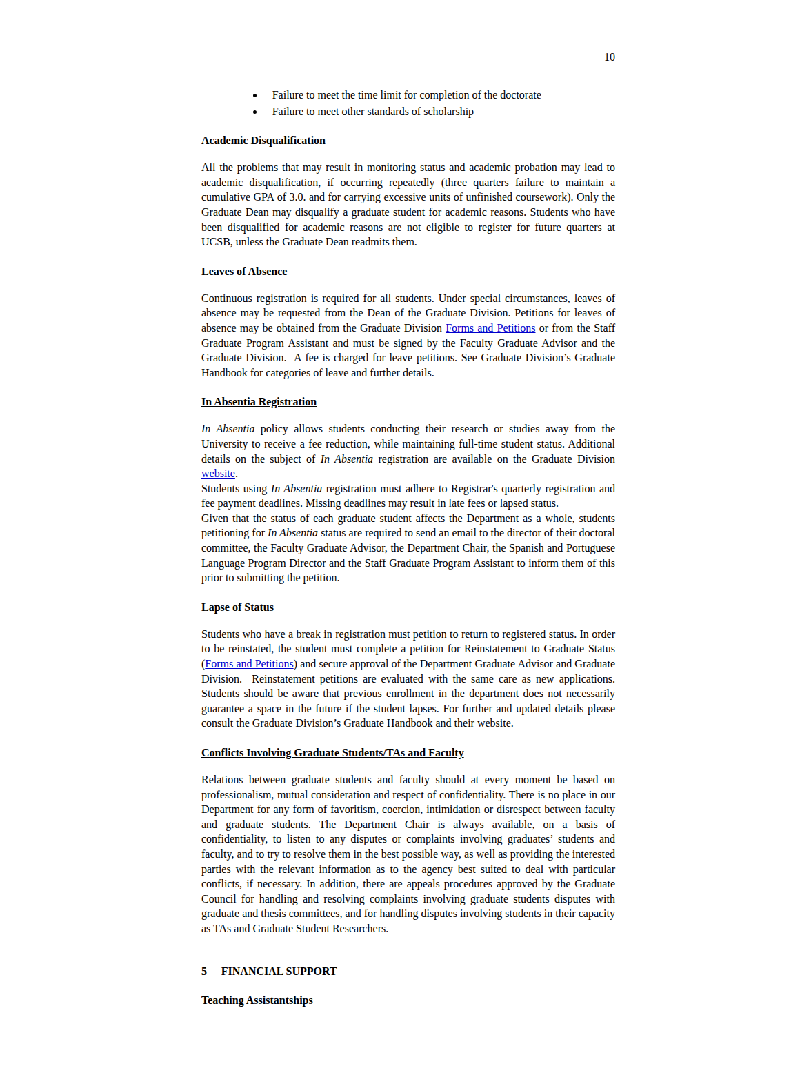10
Failure to meet the time limit for completion of the doctorate
Failure to meet other standards of scholarship
Academic Disqualification
All the problems that may result in monitoring status and academic probation may lead to academic disqualification, if occurring repeatedly (three quarters failure to maintain a cumulative GPA of 3.0. and for carrying excessive units of unfinished coursework). Only the Graduate Dean may disqualify a graduate student for academic reasons. Students who have been disqualified for academic reasons are not eligible to register for future quarters at UCSB, unless the Graduate Dean readmits them.
Leaves of Absence
Continuous registration is required for all students. Under special circumstances, leaves of absence may be requested from the Dean of the Graduate Division. Petitions for leaves of absence may be obtained from the Graduate Division Forms and Petitions or from the Staff Graduate Program Assistant and must be signed by the Faculty Graduate Advisor and the Graduate Division. A fee is charged for leave petitions. See Graduate Division’s Graduate Handbook for categories of leave and further details.
In Absentia Registration
In Absentia policy allows students conducting their research or studies away from the University to receive a fee reduction, while maintaining full-time student status. Additional details on the subject of In Absentia registration are available on the Graduate Division website.
Students using In Absentia registration must adhere to Registrar's quarterly registration and fee payment deadlines. Missing deadlines may result in late fees or lapsed status.
Given that the status of each graduate student affects the Department as a whole, students petitioning for In Absentia status are required to send an email to the director of their doctoral committee, the Faculty Graduate Advisor, the Department Chair, the Spanish and Portuguese Language Program Director and the Staff Graduate Program Assistant to inform them of this prior to submitting the petition.
Lapse of Status
Students who have a break in registration must petition to return to registered status. In order to be reinstated, the student must complete a petition for Reinstatement to Graduate Status (Forms and Petitions) and secure approval of the Department Graduate Advisor and Graduate Division. Reinstatement petitions are evaluated with the same care as new applications. Students should be aware that previous enrollment in the department does not necessarily guarantee a space in the future if the student lapses. For further and updated details please consult the Graduate Division’s Graduate Handbook and their website.
Conflicts Involving Graduate Students/TAs and Faculty
Relations between graduate students and faculty should at every moment be based on professionalism, mutual consideration and respect of confidentiality. There is no place in our Department for any form of favoritism, coercion, intimidation or disrespect between faculty and graduate students. The Department Chair is always available, on a basis of confidentiality, to listen to any disputes or complaints involving graduates’ students and faculty, and to try to resolve them in the best possible way, as well as providing the interested parties with the relevant information as to the agency best suited to deal with particular conflicts, if necessary. In addition, there are appeals procedures approved by the Graduate Council for handling and resolving complaints involving graduate students disputes with graduate and thesis committees, and for handling disputes involving students in their capacity as TAs and Graduate Student Researchers.
5 FINANCIAL SUPPORT
Teaching Assistantships